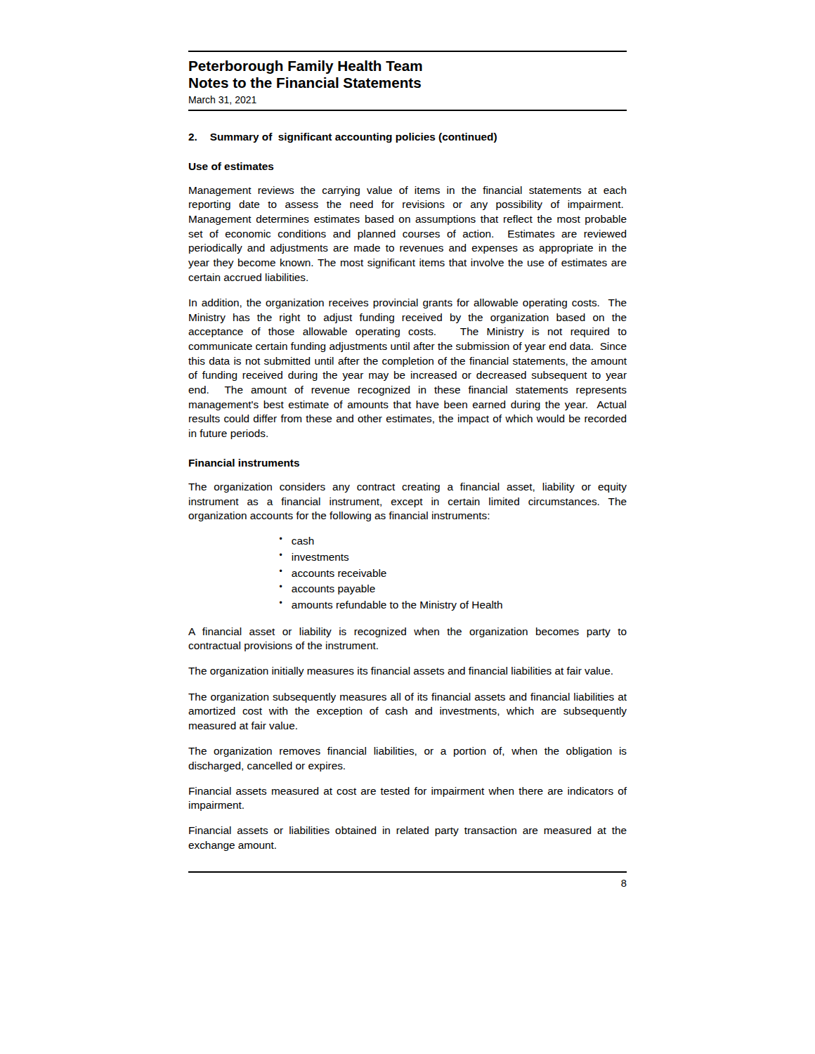Peterborough Family Health Team
Notes to the Financial Statements
March 31, 2021
2. Summary of significant accounting policies (continued)
Use of estimates
Management reviews the carrying value of items in the financial statements at each reporting date to assess the need for revisions or any possibility of impairment. Management determines estimates based on assumptions that reflect the most probable set of economic conditions and planned courses of action. Estimates are reviewed periodically and adjustments are made to revenues and expenses as appropriate in the year they become known. The most significant items that involve the use of estimates are certain accrued liabilities.
In addition, the organization receives provincial grants for allowable operating costs. The Ministry has the right to adjust funding received by the organization based on the acceptance of those allowable operating costs. The Ministry is not required to communicate certain funding adjustments until after the submission of year end data. Since this data is not submitted until after the completion of the financial statements, the amount of funding received during the year may be increased or decreased subsequent to year end. The amount of revenue recognized in these financial statements represents management's best estimate of amounts that have been earned during the year. Actual results could differ from these and other estimates, the impact of which would be recorded in future periods.
Financial instruments
The organization considers any contract creating a financial asset, liability or equity instrument as a financial instrument, except in certain limited circumstances. The organization accounts for the following as financial instruments:
cash
investments
accounts receivable
accounts payable
amounts refundable to the Ministry of Health
A financial asset or liability is recognized when the organization becomes party to contractual provisions of the instrument.
The organization initially measures its financial assets and financial liabilities at fair value.
The organization subsequently measures all of its financial assets and financial liabilities at amortized cost with the exception of cash and investments, which are subsequently measured at fair value.
The organization removes financial liabilities, or a portion of, when the obligation is discharged, cancelled or expires.
Financial assets measured at cost are tested for impairment when there are indicators of impairment.
Financial assets or liabilities obtained in related party transaction are measured at the exchange amount.
8